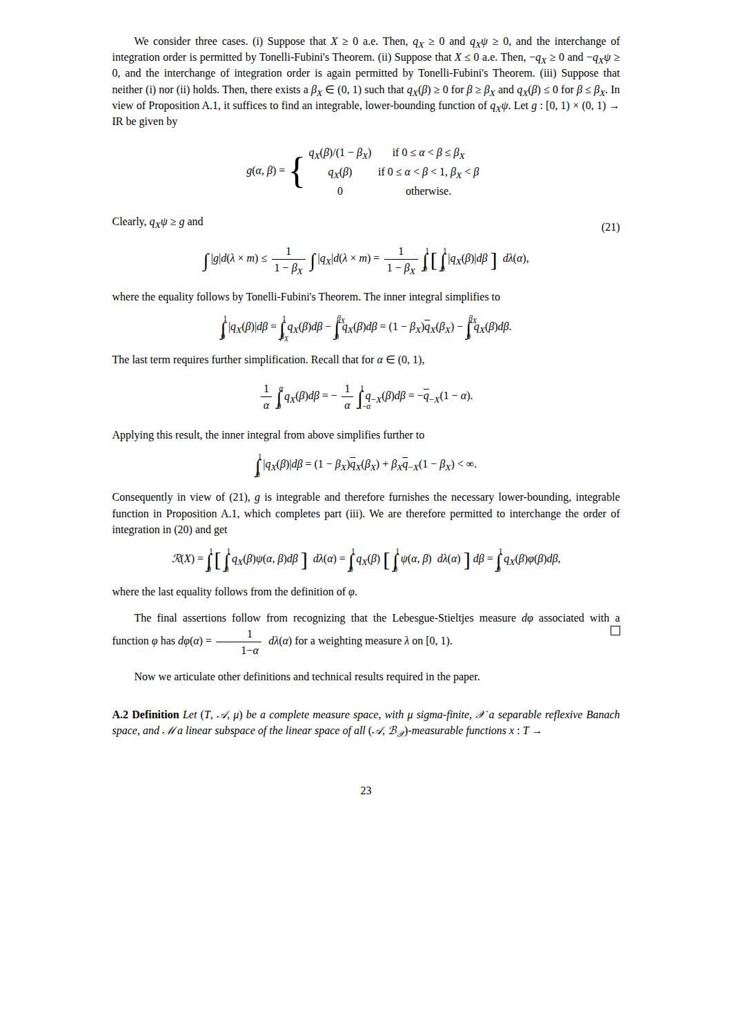We consider three cases. (i) Suppose that X ≥ 0 a.e. Then, qX ≥ 0 and qXψ ≥ 0, and the interchange of integration order is permitted by Tonelli-Fubini's Theorem. (ii) Suppose that X ≤ 0 a.e. Then, −qX ≥ 0 and −qXψ ≥ 0, and the interchange of integration order is again permitted by Tonelli-Fubini's Theorem. (iii) Suppose that neither (i) nor (ii) holds. Then, there exists a βX ∈ (0, 1) such that qX(β) ≥ 0 for β ≥ βX and qX(β) ≤ 0 for β ≤ βX. In view of Proposition A.1, it suffices to find an integrable, lower-bounding function of qXψ. Let g : [0, 1) × (0, 1) → IR be given by
g(α, β) = {
| q X ( β )/(1 − β X ) | if 0 ≤ α < β ≤ β X |
| q X ( β ) | if 0 ≤ α < β < 1, β X < β |
| 0 | otherwise. |
Clearly, qXψ ≥ g and
∫ |g|d(λ × m) ≤ 11 − βX ∫ |qX|d(λ × m) = 11 − βX 1∫0 [ 1∫0 |qX(β)|dβ ] dλ(α), (21)
where the equality follows by Tonelli-Fubini's Theorem. The inner integral simplifies to
1∫0 |qX(β)|dβ = 1∫βX qX(β)dβ − βX∫0 qX(β)dβ = (1 − βX)qX(βX) − βX∫0 qX(β)dβ.
The last term requires further simplification. Recall that for α ∈ (0, 1),
1 α α∫0 qX(β)dβ = − 1 α 1∫1−α q−X(β)dβ = −q−X(1 − α).
Applying this result, the inner integral from above simplifies further to
1∫0 |qX(β)|dβ = (1 − βX)qX(βX) + βX q−X(1 − βX) < ∞.
Consequently in view of (21), g is integrable and therefore furnishes the necessary lower-bounding, integrable function in Proposition A.1, which completes part (iii). We are therefore permitted to interchange the order of integration in (20) and get
ℛ(X) = 1∫0 [ 1∫0 qX(β)ψ(α, β)dβ ] dλ(α) = 1∫0 qX(β) [ 1∫0 ψ(α, β) dλ(α) ] dβ = 1∫0 qX(β)φ(β)dβ,
where the last equality follows from the definition of φ.
The final assertions follow from recognizing that the Lebesgue-Stieltjes measure dφ associated with a function φ has dφ(α) = 11−α dλ(α) for a weighting measure λ on [0, 1).
Now we articulate other definitions and technical results required in the paper.
A.2 Definition Let (T, 𝒜, μ) be a complete measure space, with μ sigma-finite, 𝒳 a separable reflexive Banach space, and ℳ a linear subspace of the linear space of all (𝒜, ℬ𝒳)-measurable functions x : T →
23